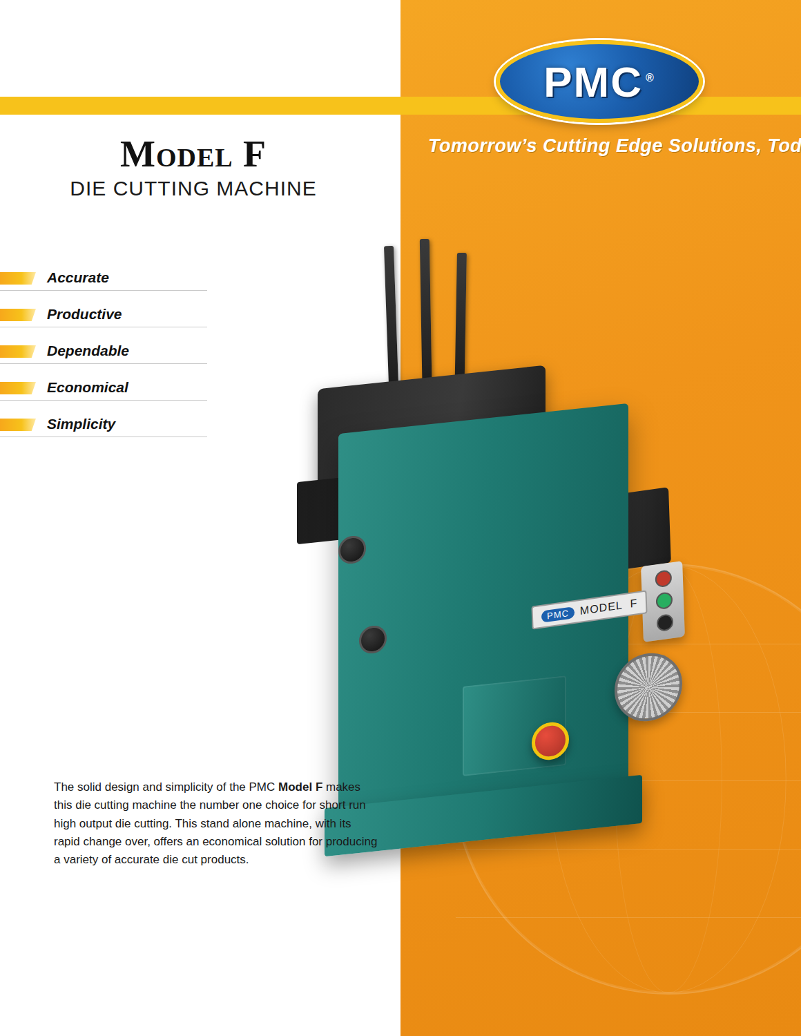PMC®
MODEL F
DIE CUTTING MACHINE
Tomorrow’s Cutting Edge Solutions, Today
Accurate
Productive
Dependable
Economical
Simplicity
PMCMODEL F
The solid design and simplicity of the PMC Model F makes this die cutting machine the number one choice for short run high output die cutting. This stand alone machine, with its rapid change over, offers an economical solution for producing a variety of accurate die cut products.